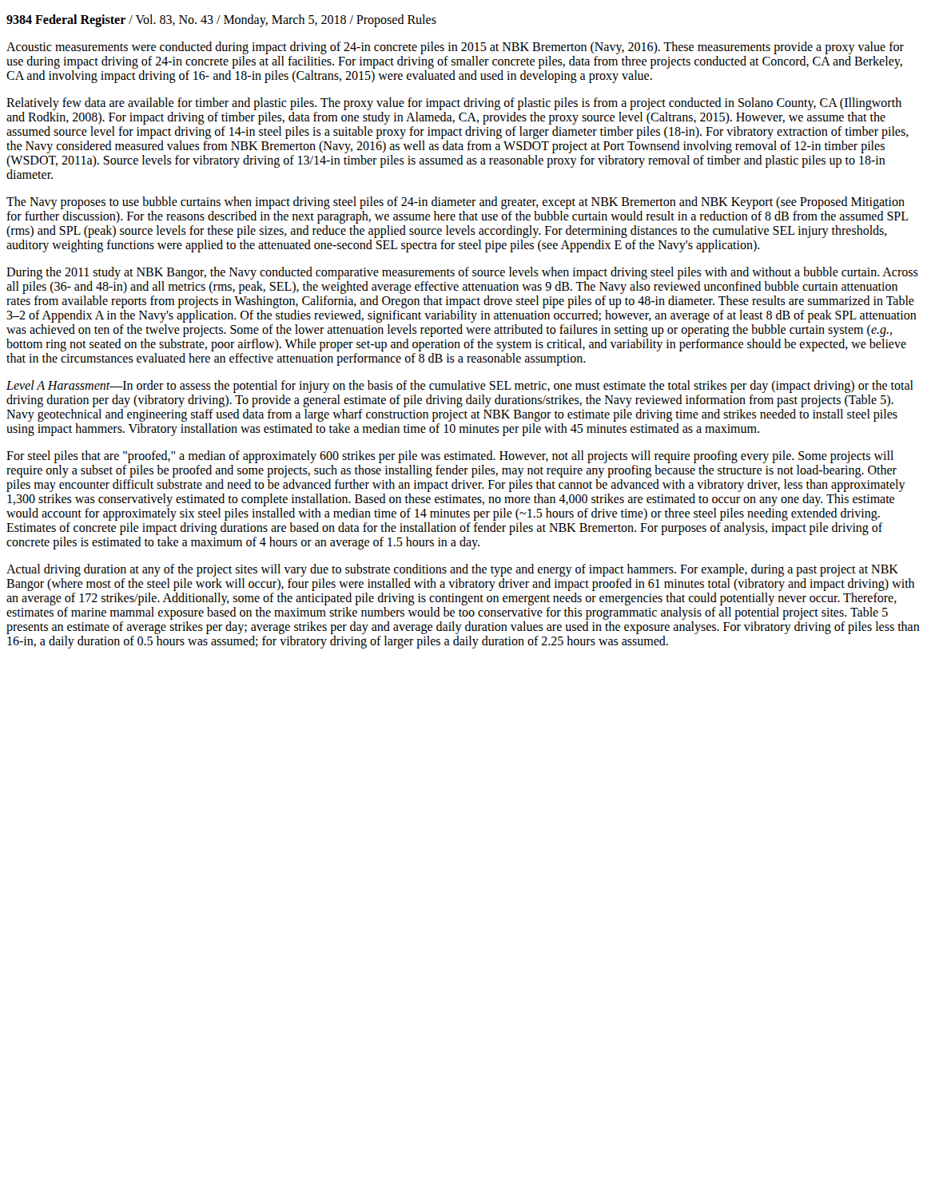9384 Federal Register / Vol. 83, No. 43 / Monday, March 5, 2018 / Proposed Rules
Acoustic measurements were conducted during impact driving of 24-in concrete piles in 2015 at NBK Bremerton (Navy, 2016). These measurements provide a proxy value for use during impact driving of 24-in concrete piles at all facilities. For impact driving of smaller concrete piles, data from three projects conducted at Concord, CA and Berkeley, CA and involving impact driving of 16- and 18-in piles (Caltrans, 2015) were evaluated and used in developing a proxy value.
Relatively few data are available for timber and plastic piles. The proxy value for impact driving of plastic piles is from a project conducted in Solano County, CA (Illingworth and Rodkin, 2008). For impact driving of timber piles, data from one study in Alameda, CA, provides the proxy source level (Caltrans, 2015). However, we assume that the assumed source level for impact driving of 14-in steel piles is a suitable proxy for impact driving of larger diameter timber piles (18-in). For vibratory extraction of timber piles, the Navy considered measured values from NBK Bremerton (Navy, 2016) as well as data from a WSDOT project at Port Townsend involving removal of 12-in timber piles (WSDOT, 2011a). Source levels for vibratory driving of 13/14-in timber piles is assumed as a reasonable proxy for vibratory removal of timber and plastic piles up to 18-in diameter.
The Navy proposes to use bubble curtains when impact driving steel piles of 24-in diameter and greater, except at NBK Bremerton and NBK Keyport (see Proposed Mitigation for further discussion). For the reasons described in the next paragraph, we assume here that use of the bubble curtain would result in a reduction of 8 dB from the assumed SPL (rms) and SPL (peak) source levels for these pile sizes, and reduce the applied source levels accordingly. For determining distances to the cumulative SEL injury thresholds, auditory weighting functions were applied to the attenuated one-second SEL spectra for steel pipe piles (see Appendix E of the Navy's application).
During the 2011 study at NBK Bangor, the Navy conducted comparative measurements of source levels when impact driving steel piles with and without a bubble curtain. Across all piles (36- and 48-in) and all metrics (rms, peak, SEL), the weighted average effective attenuation was 9 dB. The Navy also reviewed unconfined bubble curtain attenuation rates from available reports from projects in Washington, California, and Oregon that impact drove steel pipe piles of up to 48-in diameter. These results are summarized in Table 3–2 of Appendix A in the Navy's application. Of the studies reviewed, significant variability in attenuation occurred; however, an average of at least 8 dB of peak SPL attenuation was achieved on ten of the twelve projects. Some of the lower attenuation levels reported were attributed to failures in setting up or operating the bubble curtain system (e.g., bottom ring not seated on the substrate, poor airflow). While proper set-up and operation of the system is critical, and variability in performance should be expected, we believe that in the circumstances evaluated here an effective attenuation performance of 8 dB is a reasonable assumption.
Level A Harassment—In order to assess the potential for injury on the basis of the cumulative SEL metric, one must estimate the total strikes per day (impact driving) or the total driving duration per day (vibratory driving). To provide a general estimate of pile driving daily durations/strikes, the Navy reviewed information from past projects (Table 5). Navy geotechnical and engineering staff used data from a large wharf construction project at NBK Bangor to estimate pile driving time and strikes needed to install steel piles using impact hammers. Vibratory installation was estimated to take a median time of 10 minutes per pile with 45 minutes estimated as a maximum.
For steel piles that are "proofed," a median of approximately 600 strikes per pile was estimated. However, not all projects will require proofing every pile. Some projects will require only a subset of piles be proofed and some projects, such as those installing fender piles, may not require any proofing because the structure is not load-bearing. Other piles may encounter difficult substrate and need to be advanced further with an impact driver. For piles that cannot be advanced with a vibratory driver, less than approximately 1,300 strikes was conservatively estimated to complete installation. Based on these estimates, no more than 4,000 strikes are estimated to occur on any one day. This estimate would account for approximately six steel piles installed with a median time of 14 minutes per pile (~1.5 hours of drive time) or three steel piles needing extended driving. Estimates of concrete pile impact driving durations are based on data for the installation of fender piles at NBK Bremerton. For purposes of analysis, impact pile driving of concrete piles is estimated to take a maximum of 4 hours or an average of 1.5 hours in a day.
Actual driving duration at any of the project sites will vary due to substrate conditions and the type and energy of impact hammers. For example, during a past project at NBK Bangor (where most of the steel pile work will occur), four piles were installed with a vibratory driver and impact proofed in 61 minutes total (vibratory and impact driving) with an average of 172 strikes/pile. Additionally, some of the anticipated pile driving is contingent on emergent needs or emergencies that could potentially never occur. Therefore, estimates of marine mammal exposure based on the maximum strike numbers would be too conservative for this programmatic analysis of all potential project sites. Table 5 presents an estimate of average strikes per day; average strikes per day and average daily duration values are used in the exposure analyses. For vibratory driving of piles less than 16-in, a daily duration of 0.5 hours was assumed; for vibratory driving of larger piles a daily duration of 2.25 hours was assumed.